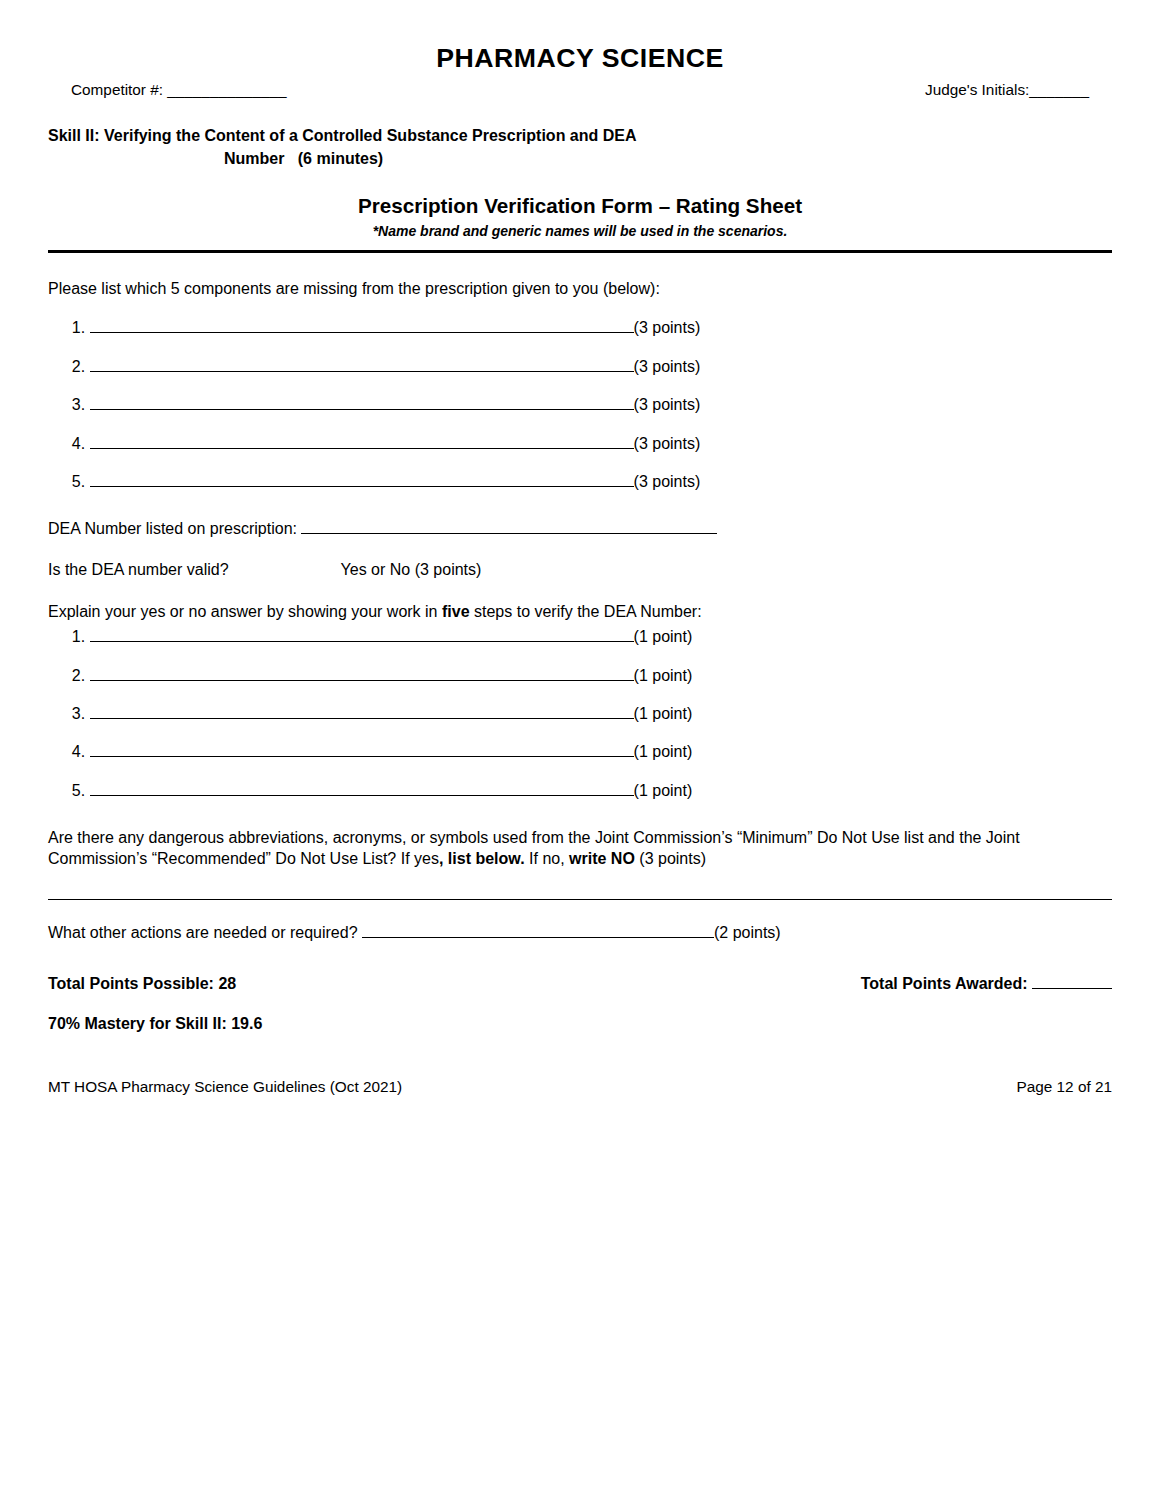PHARMACY SCIENCE
Competitor #: ______________ Judge's Initials:_______
Skill II: Verifying the Content of a Controlled Substance Prescription and DEA Number (6 minutes)
Prescription Verification Form – Rating Sheet
*Name brand and generic names will be used in the scenarios.
Please list which 5 components are missing from the prescription given to you (below):
(3 points)
(3 points)
(3 points)
(3 points)
(3 points)
DEA Number listed on prescription:
Is the DEA number valid? Yes or No (3 points)
Explain your yes or no answer by showing your work in five steps to verify the DEA Number:
(1 point)
(1 point)
(1 point)
(1 point)
(1 point)
Are there any dangerous abbreviations, acronyms, or symbols used from the Joint Commission’s “Minimum” Do Not Use list and the Joint Commission’s “Recommended” Do Not Use List? If yes, list below. If no, write NO (3 points)
What other actions are needed or required? (2 points)
Total Points Possible: 28 Total Points Awarded:
70% Mastery for Skill II: 19.6
MT HOSA Pharmacy Science Guidelines (Oct 2021) Page 12 of 21